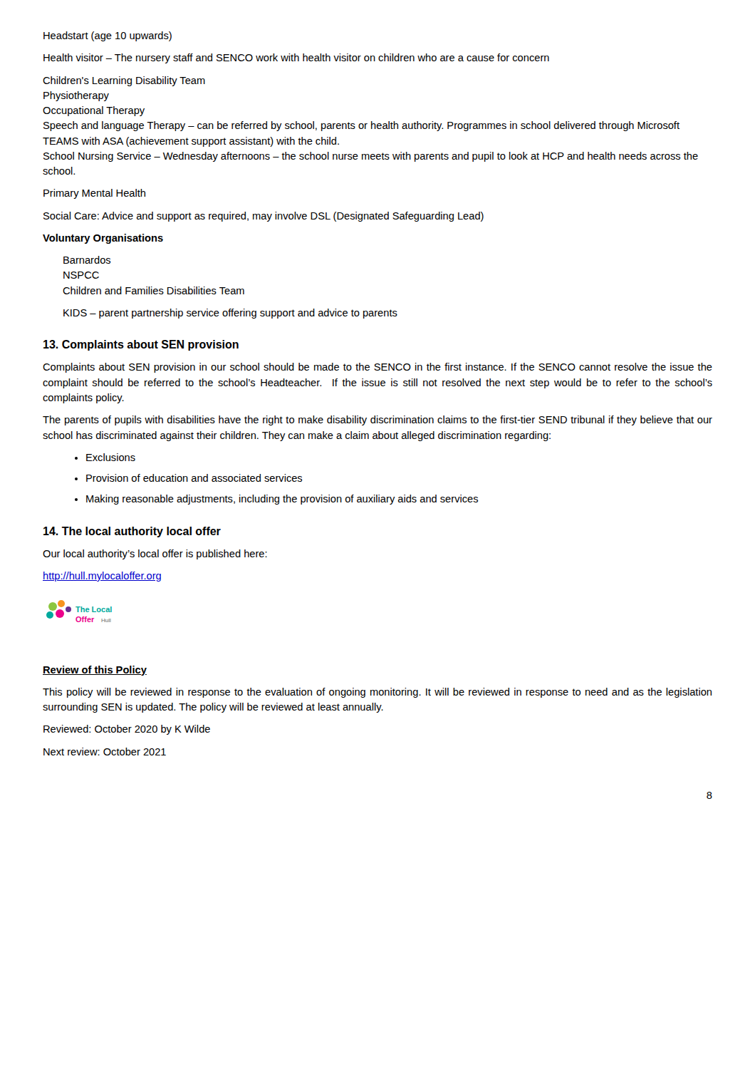Headstart (age 10 upwards)
Health visitor – The nursery staff and SENCO work with health visitor on children who are a cause for concern
Children's Learning Disability Team
Physiotherapy
Occupational Therapy
Speech and language Therapy – can be referred by school, parents or health authority. Programmes in school delivered through Microsoft TEAMS with ASA (achievement support assistant) with the child.
School Nursing Service – Wednesday afternoons – the school nurse meets with parents and pupil to look at HCP and health needs across the school.
Primary Mental Health
Social Care: Advice and support as required, may involve DSL (Designated Safeguarding Lead)
Voluntary Organisations
Barnardos
NSPCC
Children and Families Disabilities Team
KIDS – parent partnership service offering support and advice to parents
13. Complaints about SEN provision
Complaints about SEN provision in our school should be made to the SENCO in the first instance. If the SENCO cannot resolve the issue the complaint should be referred to the school’s Headteacher. If the issue is still not resolved the next step would be to refer to the school’s complaints policy.
The parents of pupils with disabilities have the right to make disability discrimination claims to the first-tier SEND tribunal if they believe that our school has discriminated against their children. They can make a claim about alleged discrimination regarding:
Exclusions
Provision of education and associated services
Making reasonable adjustments, including the provision of auxiliary aids and services
14. The local authority local offer
Our local authority’s local offer is published here:
http://hull.mylocaloffer.org
The Local Offer Hull
Review of this Policy
This policy will be reviewed in response to the evaluation of ongoing monitoring. It will be reviewed in response to need and as the legislation surrounding SEN is updated. The policy will be reviewed at least annually.
Reviewed: October 2020 by K Wilde
Next review: October 2021
8